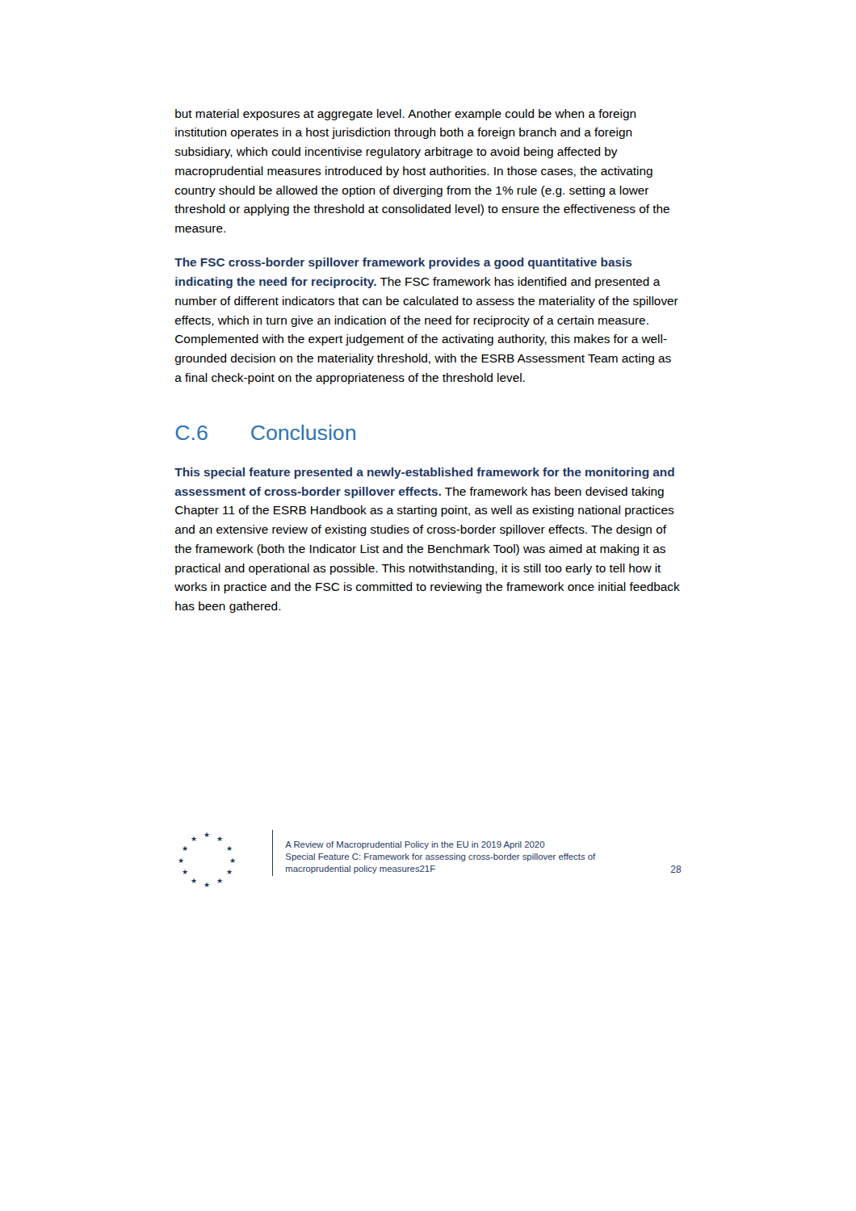but material exposures at aggregate level. Another example could be when a foreign institution operates in a host jurisdiction through both a foreign branch and a foreign subsidiary, which could incentivise regulatory arbitrage to avoid being affected by macroprudential measures introduced by host authorities. In those cases, the activating country should be allowed the option of diverging from the 1% rule (e.g. setting a lower threshold or applying the threshold at consolidated level) to ensure the effectiveness of the measure.
The FSC cross-border spillover framework provides a good quantitative basis indicating the need for reciprocity. The FSC framework has identified and presented a number of different indicators that can be calculated to assess the materiality of the spillover effects, which in turn give an indication of the need for reciprocity of a certain measure. Complemented with the expert judgement of the activating authority, this makes for a well-grounded decision on the materiality threshold, with the ESRB Assessment Team acting as a final check-point on the appropriateness of the threshold level.
C.6 Conclusion
This special feature presented a newly-established framework for the monitoring and assessment of cross-border spillover effects. The framework has been devised taking Chapter 11 of the ESRB Handbook as a starting point, as well as existing national practices and an extensive review of existing studies of cross-border spillover effects. The design of the framework (both the Indicator List and the Benchmark Tool) was aimed at making it as practical and operational as possible. This notwithstanding, it is still too early to tell how it works in practice and the FSC is committed to reviewing the framework once initial feedback has been gathered.
★ ★ ★ ★ ★ ★ ★ ★ ★ ★ ★ ★
A Review of Macroprudential Policy in the EU in 2019 April 2020 Special Feature C: Framework for assessing cross-border spillover effects of macroprudential policy measures21F
28